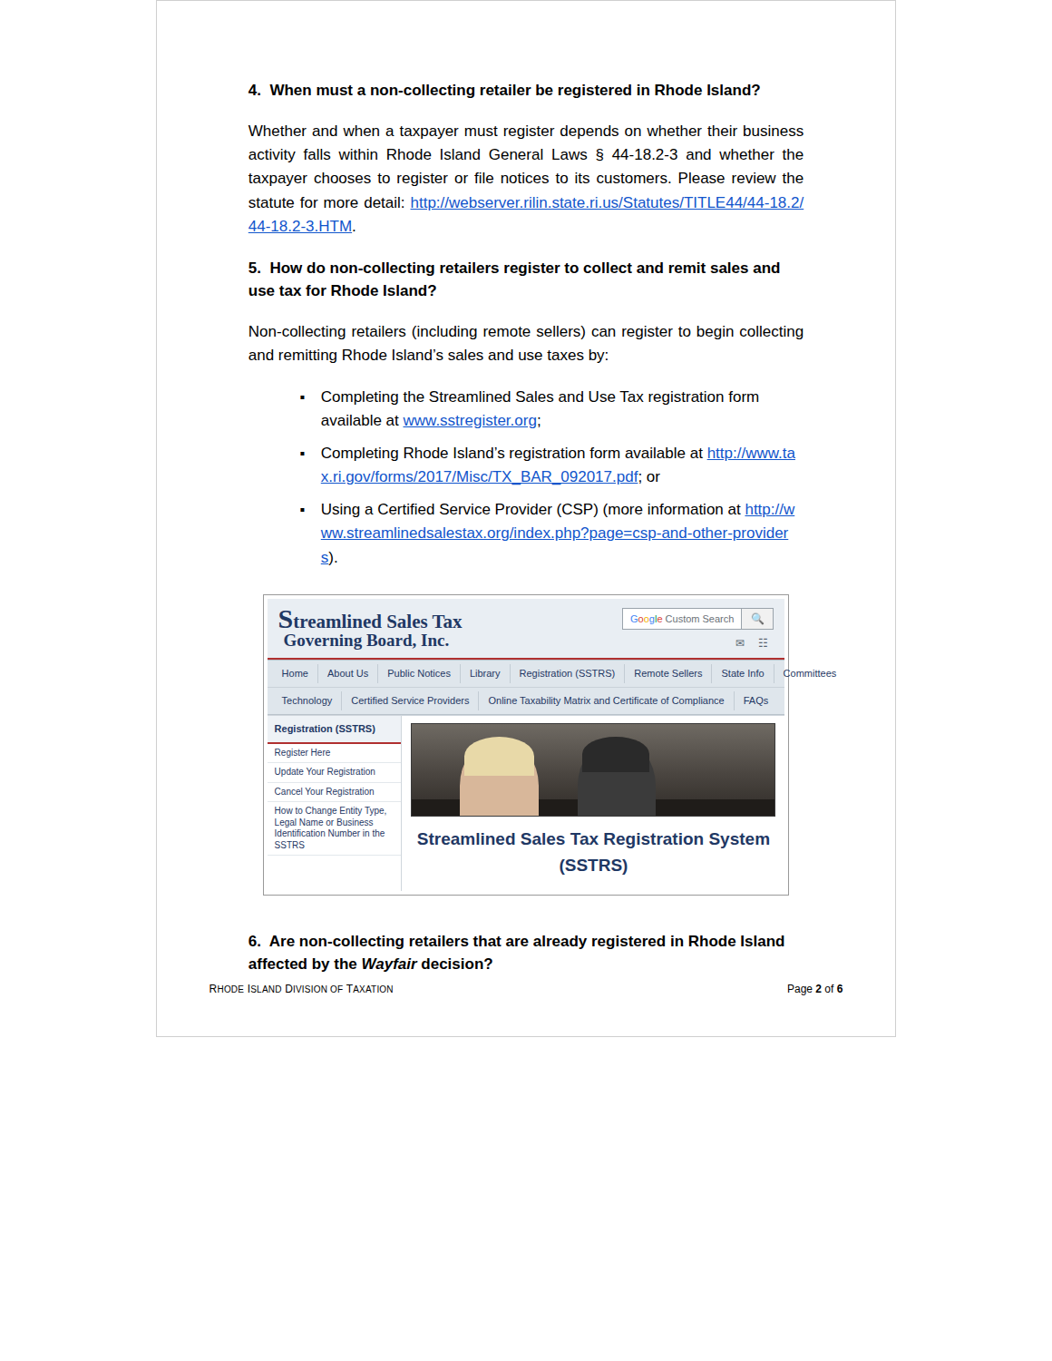4. When must a non-collecting retailer be registered in Rhode Island?
Whether and when a taxpayer must register depends on whether their business activity falls within Rhode Island General Laws § 44-18.2-3 and whether the taxpayer chooses to register or file notices to its customers. Please review the statute for more detail: http://webserver.rilin.state.ri.us/Statutes/TITLE44/44-18.2/44-18.2-3.HTM.
5. How do non-collecting retailers register to collect and remit sales and use tax for Rhode Island?
Non-collecting retailers (including remote sellers) can register to begin collecting and remitting Rhode Island’s sales and use taxes by:
Completing the Streamlined Sales and Use Tax registration form available at www.sstregister.org;
Completing Rhode Island’s registration form available at http://www.tax.ri.gov/forms/2017/Misc/TX_BAR_092017.pdf; or
Using a Certified Service Provider (CSP) (more information at http://www.streamlinedsalestax.org/index.php?page=csp-and-other-providers).
Streamlined Sales Tax
Governing Board, Inc.
Google Custom Search
🔍
✉ ☷
Home About Us Public Notices Library Registration (SSTRS) Remote Sellers State Info Committees
Technology Certified Service Providers Online Taxability Matrix and Certificate of Compliance FAQs
Registration (SSTRS)
Register Here
Update Your Registration
Cancel Your Registration
How to Change Entity Type, Legal Name or Business Identification Number in the SSTRS
Streamlined Sales Tax Registration System (SSTRS)
6. Are non-collecting retailers that are already registered in Rhode Island affected by the Wayfair decision?
RHODE ISLAND DIVISION OF TAXATION
Page 2 of 6